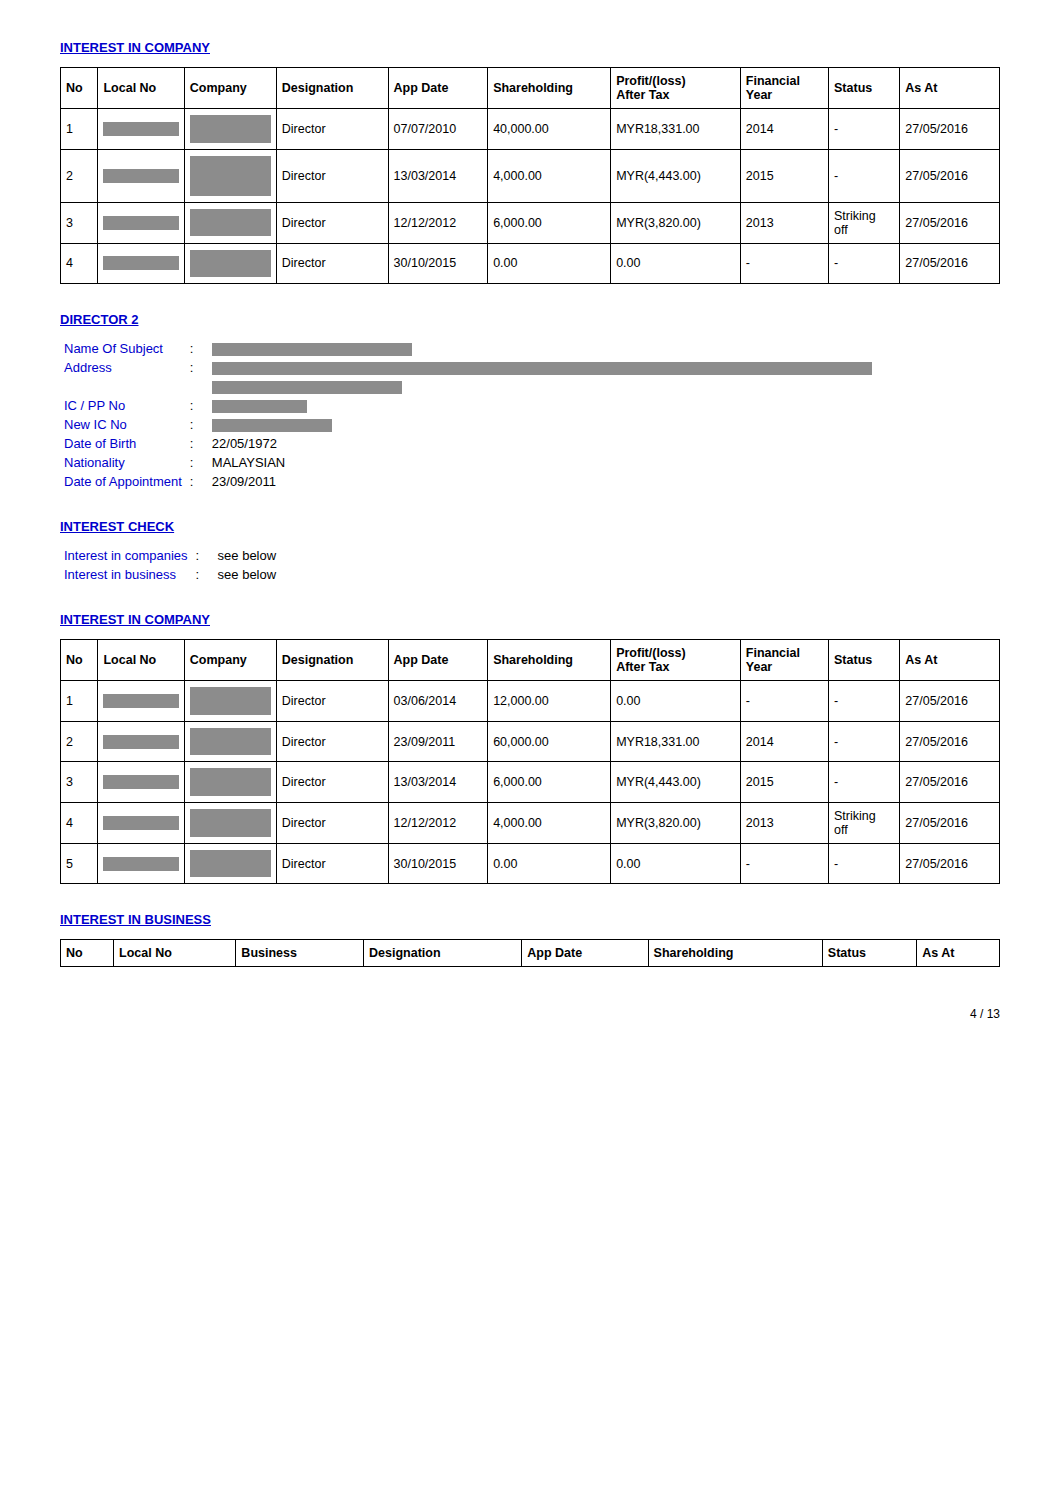INTEREST IN COMPANY
| No | Local No | Company | Designation | App Date | Shareholding | Profit/(loss) After Tax | Financial Year | Status | As At |
| --- | --- | --- | --- | --- | --- | --- | --- | --- | --- |
| 1 | | | Director | 07/07/2010 | 40,000.00 | MYR18,331.00 | 2014 | - | 27/05/2016 |
| 2 | | | Director | 13/03/2014 | 4,000.00 | MYR(4,443.00) | 2015 | - | 27/05/2016 |
| 3 | | | Director | 12/12/2012 | 6,000.00 | MYR(3,820.00) | 2013 | Striking off | 27/05/2016 |
| 4 | | | Director | 30/10/2015 | 0.00 | 0.00 | - | - | 27/05/2016 |
DIRECTOR 2
| Name Of Subject | : | |
| Address | : | |
| IC / PP No | : | |
| New IC No | : | |
| Date of Birth | : | 22/05/1972 |
| Nationality | : | MALAYSIAN |
| Date of Appointment | : | 23/09/2011 |
INTEREST CHECK
| Interest in companies | : | see below |
| Interest in business | : | see below |
INTEREST IN COMPANY
| No | Local No | Company | Designation | App Date | Shareholding | Profit/(loss) After Tax | Financial Year | Status | As At |
| --- | --- | --- | --- | --- | --- | --- | --- | --- | --- |
| 1 | | | Director | 03/06/2014 | 12,000.00 | 0.00 | - | - | 27/05/2016 |
| 2 | | | Director | 23/09/2011 | 60,000.00 | MYR18,331.00 | 2014 | - | 27/05/2016 |
| 3 | | | Director | 13/03/2014 | 6,000.00 | MYR(4,443.00) | 2015 | - | 27/05/2016 |
| 4 | | | Director | 12/12/2012 | 4,000.00 | MYR(3,820.00) | 2013 | Striking off | 27/05/2016 |
| 5 | | | Director | 30/10/2015 | 0.00 | 0.00 | - | - | 27/05/2016 |
INTEREST IN BUSINESS
| No | Local No | Business | Designation | App Date | Shareholding | Status | As At |
| --- | --- | --- | --- | --- | --- | --- | --- |
4 / 13